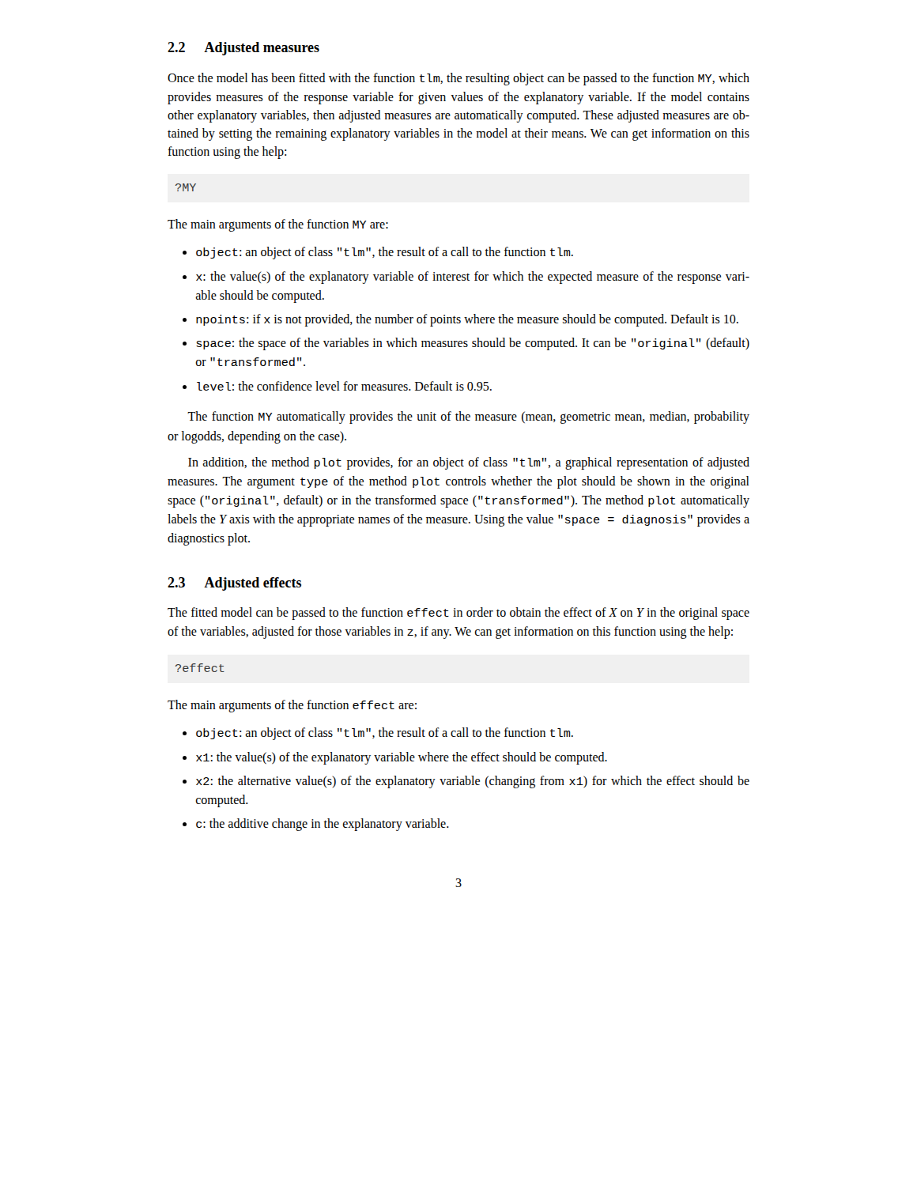2.2 Adjusted measures
Once the model has been fitted with the function tlm, the resulting object can be passed to the function MY, which provides measures of the response variable for given values of the explanatory variable. If the model contains other explanatory variables, then adjusted measures are automatically computed. These adjusted measures are obtained by setting the remaining explanatory variables in the model at their means. We can get information on this function using the help:
?MY
The main arguments of the function MY are:
object: an object of class "tlm", the result of a call to the function tlm.
x: the value(s) of the explanatory variable of interest for which the expected measure of the response variable should be computed.
npoints: if x is not provided, the number of points where the measure should be computed. Default is 10.
space: the space of the variables in which measures should be computed. It can be "original" (default) or "transformed".
level: the confidence level for measures. Default is 0.95.
The function MY automatically provides the unit of the measure (mean, geometric mean, median, probability or logodds, depending on the case).
In addition, the method plot provides, for an object of class "tlm", a graphical representation of adjusted measures. The argument type of the method plot controls whether the plot should be shown in the original space ("original", default) or in the transformed space ("transformed"). The method plot automatically labels the Y axis with the appropriate names of the measure. Using the value "space = diagnosis" provides a diagnostics plot.
2.3 Adjusted effects
The fitted model can be passed to the function effect in order to obtain the effect of X on Y in the original space of the variables, adjusted for those variables in z, if any. We can get information on this function using the help:
?effect
The main arguments of the function effect are:
object: an object of class "tlm", the result of a call to the function tlm.
x1: the value(s) of the explanatory variable where the effect should be computed.
x2: the alternative value(s) of the explanatory variable (changing from x1) for which the effect should be computed.
c: the additive change in the explanatory variable.
3